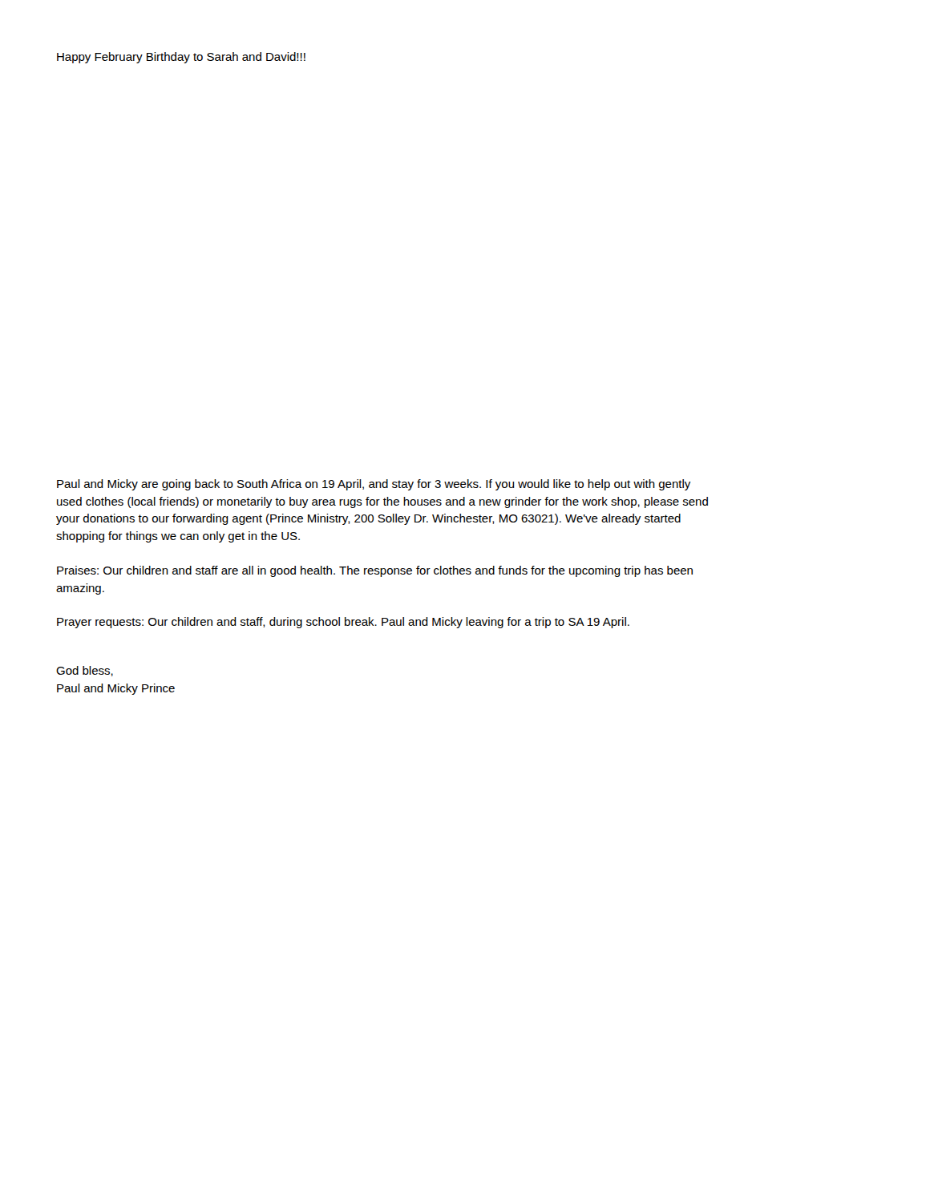Happy February Birthday to Sarah and David!!!
Paul and Micky are going back to South Africa on 19 April, and stay for 3 weeks. If you would like to help out with gently used clothes (local friends) or monetarily to buy area rugs for the houses and a new grinder for the work shop, please send your donations to our forwarding agent (Prince Ministry, 200 Solley Dr. Winchester, MO 63021). We've already started shopping for things we can only get in the US.
Praises: Our children and staff are all in good health. The response for clothes and funds for the upcoming trip has been amazing.
Prayer requests: Our children and staff, during school break. Paul and Micky leaving for a trip to SA 19 April.
God bless,
Paul and Micky Prince